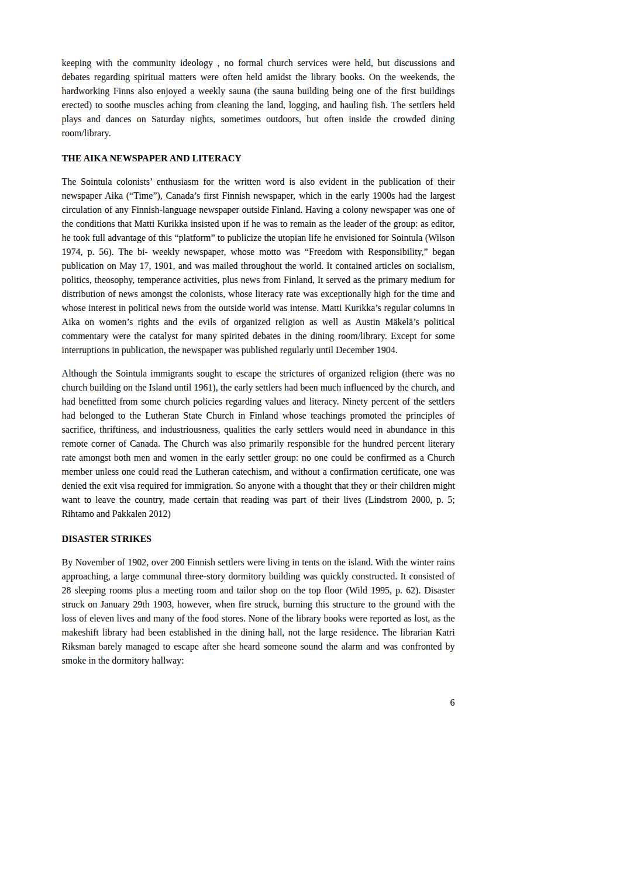keeping with the community ideology , no formal church services were held, but discussions and debates regarding spiritual matters were often held amidst the library books. On the weekends, the hardworking Finns also enjoyed a weekly sauna (the sauna building being one of the first buildings erected) to soothe muscles aching from cleaning the land, logging, and hauling fish. The settlers held plays and dances on Saturday nights, sometimes outdoors, but often inside the crowded dining room/library.
The Aika Newspaper and Literacy
The Sointula colonists’ enthusiasm for the written word is also evident in the publication of their newspaper Aika (“Time”), Canada’s first Finnish newspaper, which in the early 1900s had the largest circulation of any Finnish-language newspaper outside Finland. Having a colony newspaper was one of the conditions that Matti Kurikka insisted upon if he was to remain as the leader of the group: as editor, he took full advantage of this “platform” to publicize the utopian life he envisioned for Sointula (Wilson 1974, p. 56). The bi- weekly newspaper, whose motto was “Freedom with Responsibility,” began publication on May 17, 1901, and was mailed throughout the world. It contained articles on socialism, politics, theosophy, temperance activities, plus news from Finland, It served as the primary medium for distribution of news amongst the colonists, whose literacy rate was exceptionally high for the time and whose interest in political news from the outside world was intense. Matti Kurikka’s regular columns in Aika on women’s rights and the evils of organized religion as well as Austin Mäkelä’s political commentary were the catalyst for many spirited debates in the dining room/library. Except for some interruptions in publication, the newspaper was published regularly until December 1904.
Although the Sointula immigrants sought to escape the strictures of organized religion (there was no church building on the Island until 1961), the early settlers had been much influenced by the church, and had benefitted from some church policies regarding values and literacy. Ninety percent of the settlers had belonged to the Lutheran State Church in Finland whose teachings promoted the principles of sacrifice, thriftiness, and industriousness, qualities the early settlers would need in abundance in this remote corner of Canada. The Church was also primarily responsible for the hundred percent literary rate amongst both men and women in the early settler group: no one could be confirmed as a Church member unless one could read the Lutheran catechism, and without a confirmation certificate, one was denied the exit visa required for immigration. So anyone with a thought that they or their children might want to leave the country, made certain that reading was part of their lives (Lindstrom 2000, p. 5; Rihtamo and Pakkalen 2012)
Disaster Strikes
By November of 1902, over 200 Finnish settlers were living in tents on the island. With the winter rains approaching, a large communal three-story dormitory building was quickly constructed. It consisted of 28 sleeping rooms plus a meeting room and tailor shop on the top floor (Wild 1995, p. 62). Disaster struck on January 29th 1903, however, when fire struck, burning this structure to the ground with the loss of eleven lives and many of the food stores. None of the library books were reported as lost, as the makeshift library had been established in the dining hall, not the large residence. The librarian Katri Riksman barely managed to escape after she heard someone sound the alarm and was confronted by smoke in the dormitory hallway:
6